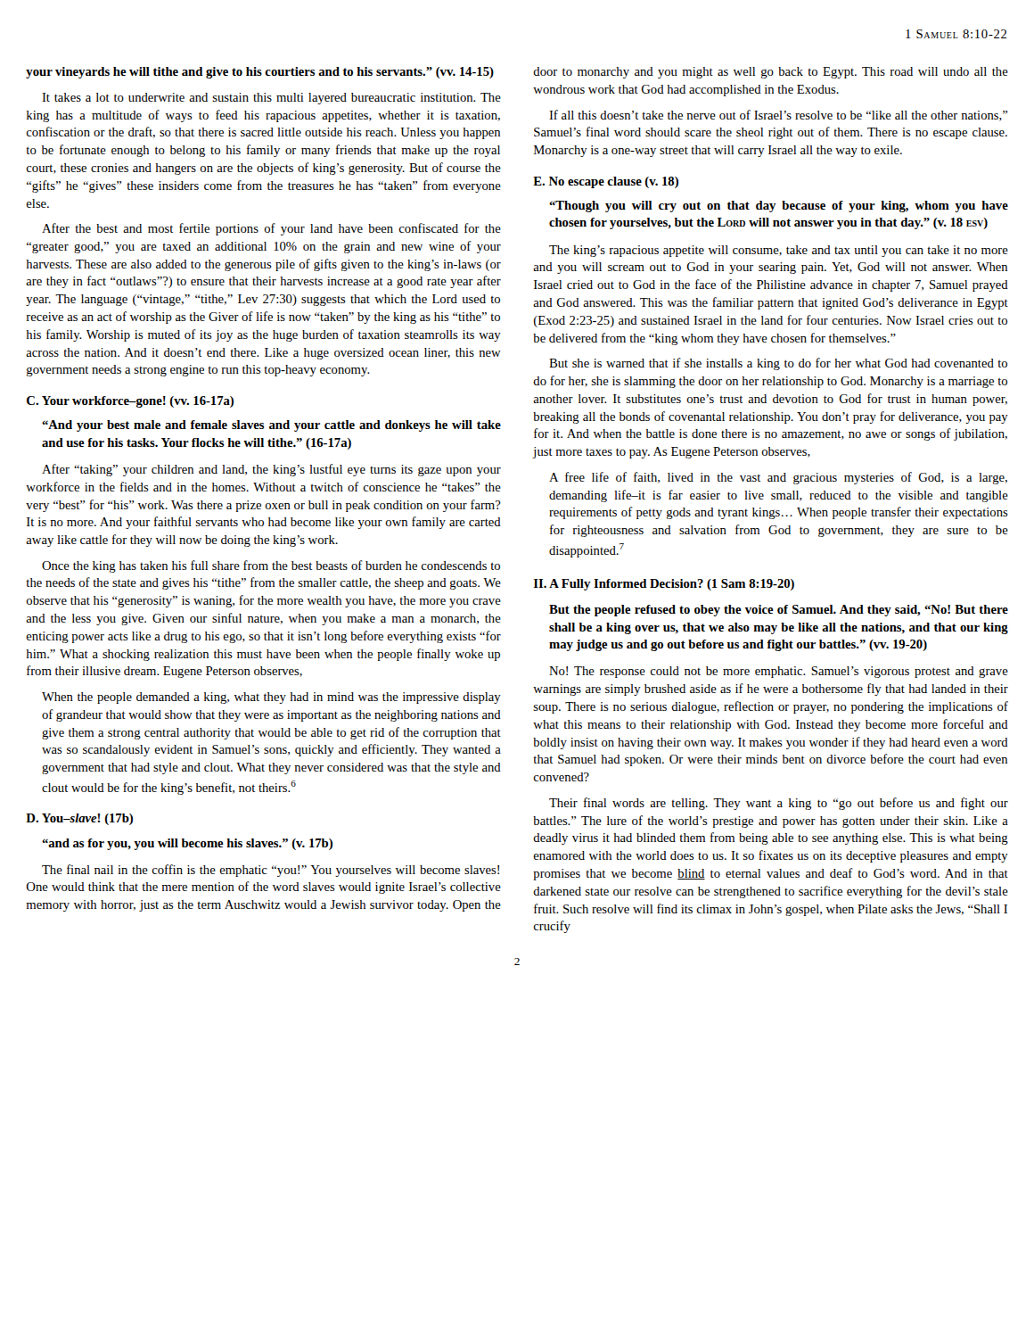1 Samuel 8:10-22
your vineyards he will tithe and give to his courtiers and to his servants.” (vv. 14-15)
It takes a lot to underwrite and sustain this multi layered bureaucratic institution. The king has a multitude of ways to feed his rapacious appetites, whether it is taxation, confiscation or the draft, so that there is sacred little outside his reach. Unless you happen to be fortunate enough to belong to his family or many friends that make up the royal court, these cronies and hangers on are the objects of king’s generosity. But of course the “gifts” he “gives” these insiders come from the treasures he has “taken” from everyone else.
After the best and most fertile portions of your land have been confiscated for the “greater good,” you are taxed an additional 10% on the grain and new wine of your harvests. These are also added to the generous pile of gifts given to the king’s in-laws (or are they in fact “outlaws”?) to ensure that their harvests increase at a good rate year after year. The language (“vintage,” “tithe,” Lev 27:30) suggests that which the Lord used to receive as an act of worship as the Giver of life is now “taken” by the king as his “tithe” to his family. Worship is muted of its joy as the huge burden of taxation steamrolls its way across the nation. And it doesn’t end there. Like a huge oversized ocean liner, this new government needs a strong engine to run this top-heavy economy.
C. Your workforce–gone! (vv. 16-17a)
“And your best male and female slaves and your cattle and donkeys he will take and use for his tasks. Your flocks he will tithe.” (16-17a)
After “taking” your children and land, the king’s lustful eye turns its gaze upon your workforce in the fields and in the homes. Without a twitch of conscience he “takes” the very “best” for “his” work. Was there a prize oxen or bull in peak condition on your farm? It is no more. And your faithful servants who had become like your own family are carted away like cattle for they will now be doing the king’s work.
Once the king has taken his full share from the best beasts of burden he condescends to the needs of the state and gives his “tithe” from the smaller cattle, the sheep and goats. We observe that his “generosity” is waning, for the more wealth you have, the more you crave and the less you give. Given our sinful nature, when you make a man a monarch, the enticing power acts like a drug to his ego, so that it isn’t long before everything exists “for him.” What a shocking realization this must have been when the people finally woke up from their illusive dream. Eugene Peterson observes,
When the people demanded a king, what they had in mind was the impressive display of grandeur that would show that they were as important as the neighboring nations and give them a strong central authority that would be able to get rid of the corruption that was so scandalously evident in Samuel’s sons, quickly and efficiently. They wanted a government that had style and clout. What they never considered was that the style and clout would be for the king’s benefit, not theirs.6
D. You–slave! (17b)
“and as for you, you will become his slaves.” (v. 17b)
The final nail in the coffin is the emphatic “you!” You yourselves will become slaves! One would think that the mere mention of the word slaves would ignite Israel’s collective memory with horror, just as the term Auschwitz would a Jewish survivor today. Open the door to monarchy and you might as well go back to Egypt. This road will undo all the wondrous work that God had accomplished in the Exodus.
If all this doesn’t take the nerve out of Israel’s resolve to be “like all the other nations,” Samuel’s final word should scare the sheol right out of them. There is no escape clause. Monarchy is a one-way street that will carry Israel all the way to exile.
E. No escape clause (v. 18)
“Though you will cry out on that day because of your king, whom you have chosen for yourselves, but the Lord will not answer you in that day.” (v. 18 esv)
The king’s rapacious appetite will consume, take and tax until you can take it no more and you will scream out to God in your searing pain. Yet, God will not answer. When Israel cried out to God in the face of the Philistine advance in chapter 7, Samuel prayed and God answered. This was the familiar pattern that ignited God’s deliverance in Egypt (Exod 2:23-25) and sustained Israel in the land for four centuries. Now Israel cries out to be delivered from the “king whom they have chosen for themselves.”
But she is warned that if she installs a king to do for her what God had covenanted to do for her, she is slamming the door on her relationship to God. Monarchy is a marriage to another lover. It substitutes one’s trust and devotion to God for trust in human power, breaking all the bonds of covenantal relationship. You don’t pray for deliverance, you pay for it. And when the battle is done there is no amazement, no awe or songs of jubilation, just more taxes to pay. As Eugene Peterson observes,
A free life of faith, lived in the vast and gracious mysteries of God, is a large, demanding life–it is far easier to live small, reduced to the visible and tangible requirements of petty gods and tyrant kings… When people transfer their expectations for righteousness and salvation from God to government, they are sure to be disappointed.7
II. A Fully Informed Decision? (1 Sam 8:19-20)
But the people refused to obey the voice of Samuel. And they said, “No! But there shall be a king over us, that we also may be like all the nations, and that our king may judge us and go out before us and fight our battles.” (vv. 19-20)
No! The response could not be more emphatic. Samuel’s vigorous protest and grave warnings are simply brushed aside as if he were a bothersome fly that had landed in their soup. There is no serious dialogue, reflection or prayer, no pondering the implications of what this means to their relationship with God. Instead they become more forceful and boldly insist on having their own way. It makes you wonder if they had heard even a word that Samuel had spoken. Or were their minds bent on divorce before the court had even convened?
Their final words are telling. They want a king to “go out before us and fight our battles.” The lure of the world’s prestige and power has gotten under their skin. Like a deadly virus it had blinded them from being able to see anything else. This is what being enamored with the world does to us. It so fixates us on its deceptive pleasures and empty promises that we become blind to eternal values and deaf to God’s word. And in that darkened state our resolve can be strengthened to sacrifice everything for the devil’s stale fruit. Such resolve will find its climax in John’s gospel, when Pilate asks the Jews, “Shall I crucify
2